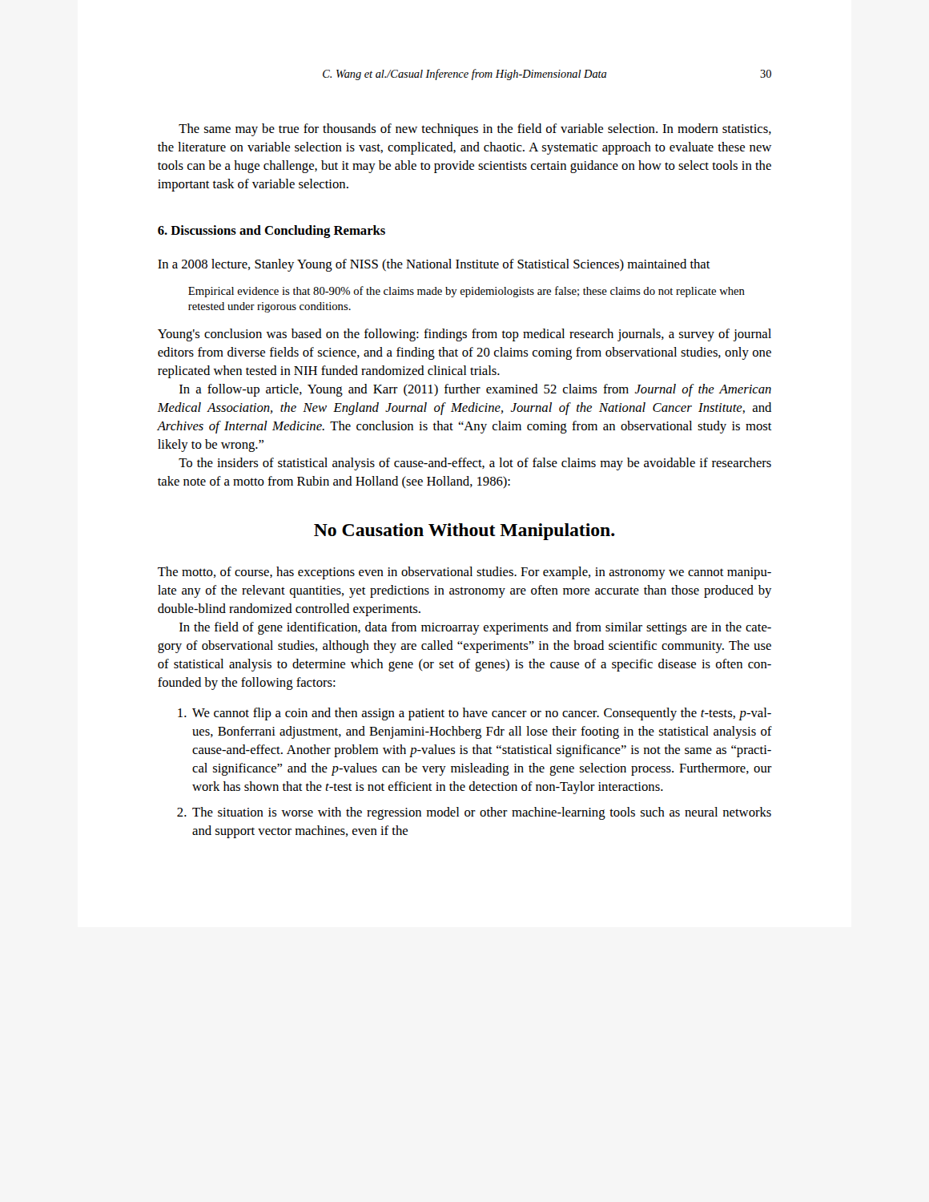C. Wang et al./Casual Inference from High-Dimensional Data 30
The same may be true for thousands of new techniques in the field of variable selection. In modern statistics, the literature on variable selection is vast, complicated, and chaotic. A systematic approach to evaluate these new tools can be a huge challenge, but it may be able to provide scientists certain guidance on how to select tools in the important task of variable selection.
6. Discussions and Concluding Remarks
In a 2008 lecture, Stanley Young of NISS (the National Institute of Statistical Sciences) maintained that
Empirical evidence is that 80-90% of the claims made by epidemiologists are false; these claims do not replicate when retested under rigorous conditions.
Young's conclusion was based on the following: findings from top medical research journals, a survey of journal editors from diverse fields of science, and a finding that of 20 claims coming from observational studies, only one replicated when tested in NIH funded randomized clinical trials.
In a follow-up article, Young and Karr (2011) further examined 52 claims from Journal of the American Medical Association, the New England Journal of Medicine, Journal of the National Cancer Institute, and Archives of Internal Medicine. The conclusion is that “Any claim coming from an observational study is most likely to be wrong.”
To the insiders of statistical analysis of cause-and-effect, a lot of false claims may be avoidable if researchers take note of a motto from Rubin and Holland (see Holland, 1986):
No Causation Without Manipulation.
The motto, of course, has exceptions even in observational studies. For example, in astronomy we cannot manipulate any of the relevant quantities, yet predictions in astronomy are often more accurate than those produced by double-blind randomized controlled experiments.
In the field of gene identification, data from microarray experiments and from similar settings are in the category of observational studies, although they are called “experiments” in the broad scientific community. The use of statistical analysis to determine which gene (or set of genes) is the cause of a specific disease is often confounded by the following factors:
We cannot flip a coin and then assign a patient to have cancer or no cancer. Consequently the t-tests, p-values, Bonferrani adjustment, and Benjamini-Hochberg Fdr all lose their footing in the statistical analysis of cause-and-effect. Another problem with p-values is that “statistical significance” is not the same as “practical significance” and the p-values can be very misleading in the gene selection process. Furthermore, our work has shown that the t-test is not efficient in the detection of non-Taylor interactions.
The situation is worse with the regression model or other machine-learning tools such as neural networks and support vector machines, even if the